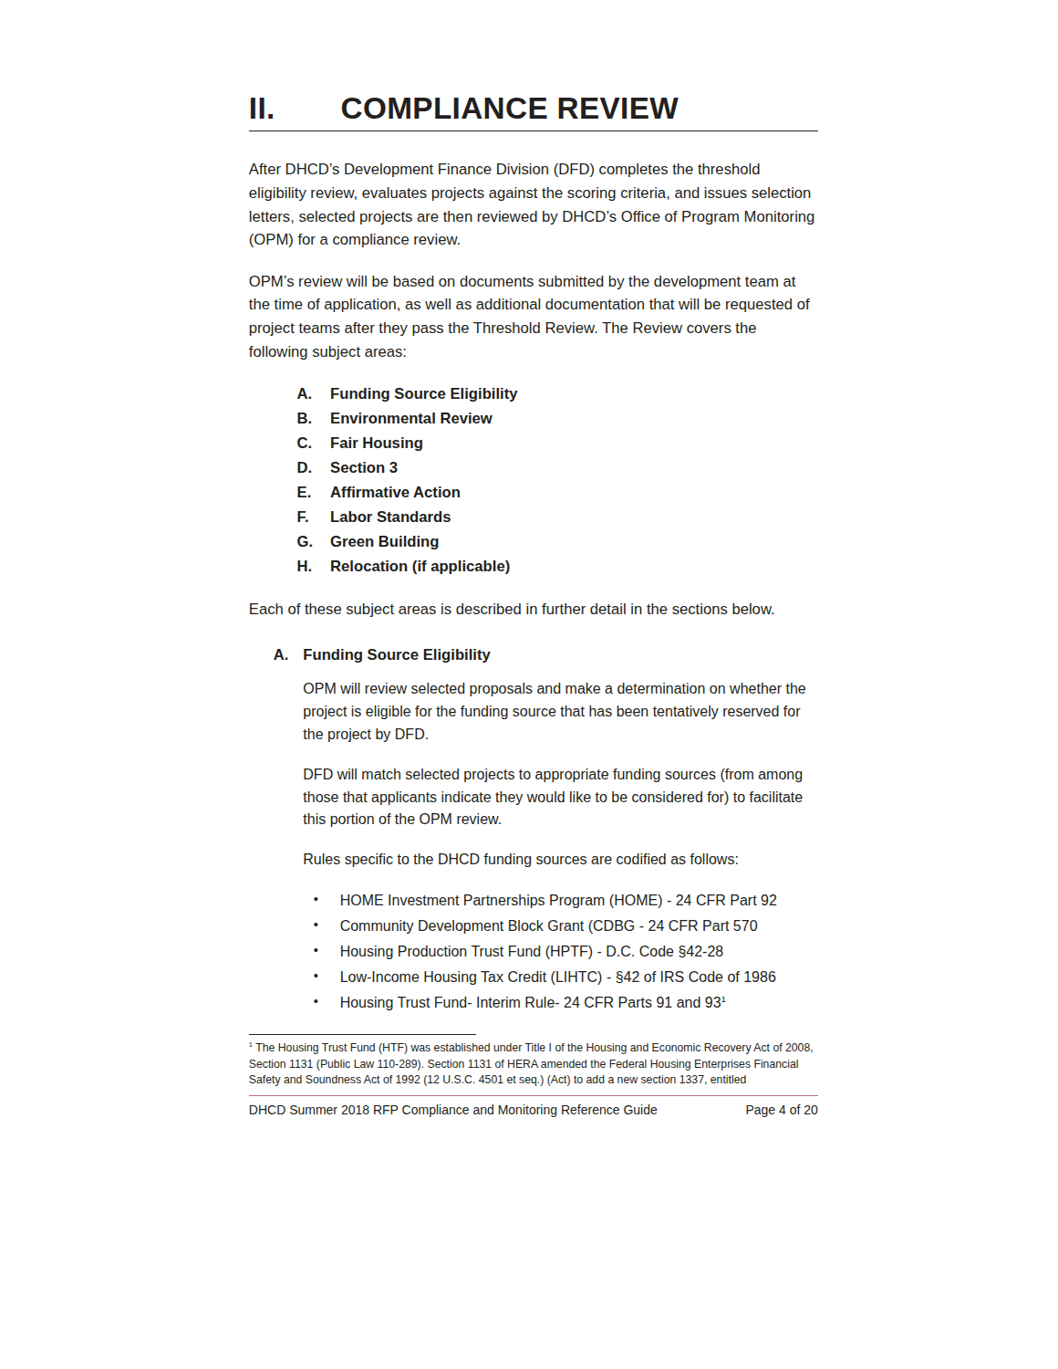II. COMPLIANCE REVIEW
After DHCD’s Development Finance Division (DFD) completes the threshold eligibility review, evaluates projects against the scoring criteria, and issues selection letters, selected projects are then reviewed by DHCD’s Office of Program Monitoring (OPM) for a compliance review.
OPM’s review will be based on documents submitted by the development team at the time of application, as well as additional documentation that will be requested of project teams after they pass the Threshold Review. The Review covers the following subject areas:
A. Funding Source Eligibility
B. Environmental Review
C. Fair Housing
D. Section 3
E. Affirmative Action
F. Labor Standards
G. Green Building
H. Relocation (if applicable)
Each of these subject areas is described in further detail in the sections below.
A. Funding Source Eligibility
OPM will review selected proposals and make a determination on whether the project is eligible for the funding source that has been tentatively reserved for the project by DFD.
DFD will match selected projects to appropriate funding sources (from among those that applicants indicate they would like to be considered for) to facilitate this portion of the OPM review.
Rules specific to the DHCD funding sources are codified as follows:
HOME Investment Partnerships Program (HOME) - 24 CFR Part 92
Community Development Block Grant (CDBG - 24 CFR Part 570
Housing Production Trust Fund (HPTF) - D.C. Code §42-28
Low-Income Housing Tax Credit (LIHTC) - §42 of IRS Code of 1986
Housing Trust Fund- Interim Rule- 24 CFR Parts 91 and 931
1 The Housing Trust Fund (HTF) was established under Title I of the Housing and Economic Recovery Act of 2008, Section 1131 (Public Law 110-289). Section 1131 of HERA amended the Federal Housing Enterprises Financial Safety and Soundness Act of 1992 (12 U.S.C. 4501 et seq.) (Act) to add a new section 1337, entitled
DHCD Summer 2018 RFP Compliance and Monitoring Reference Guide Page 4 of 20